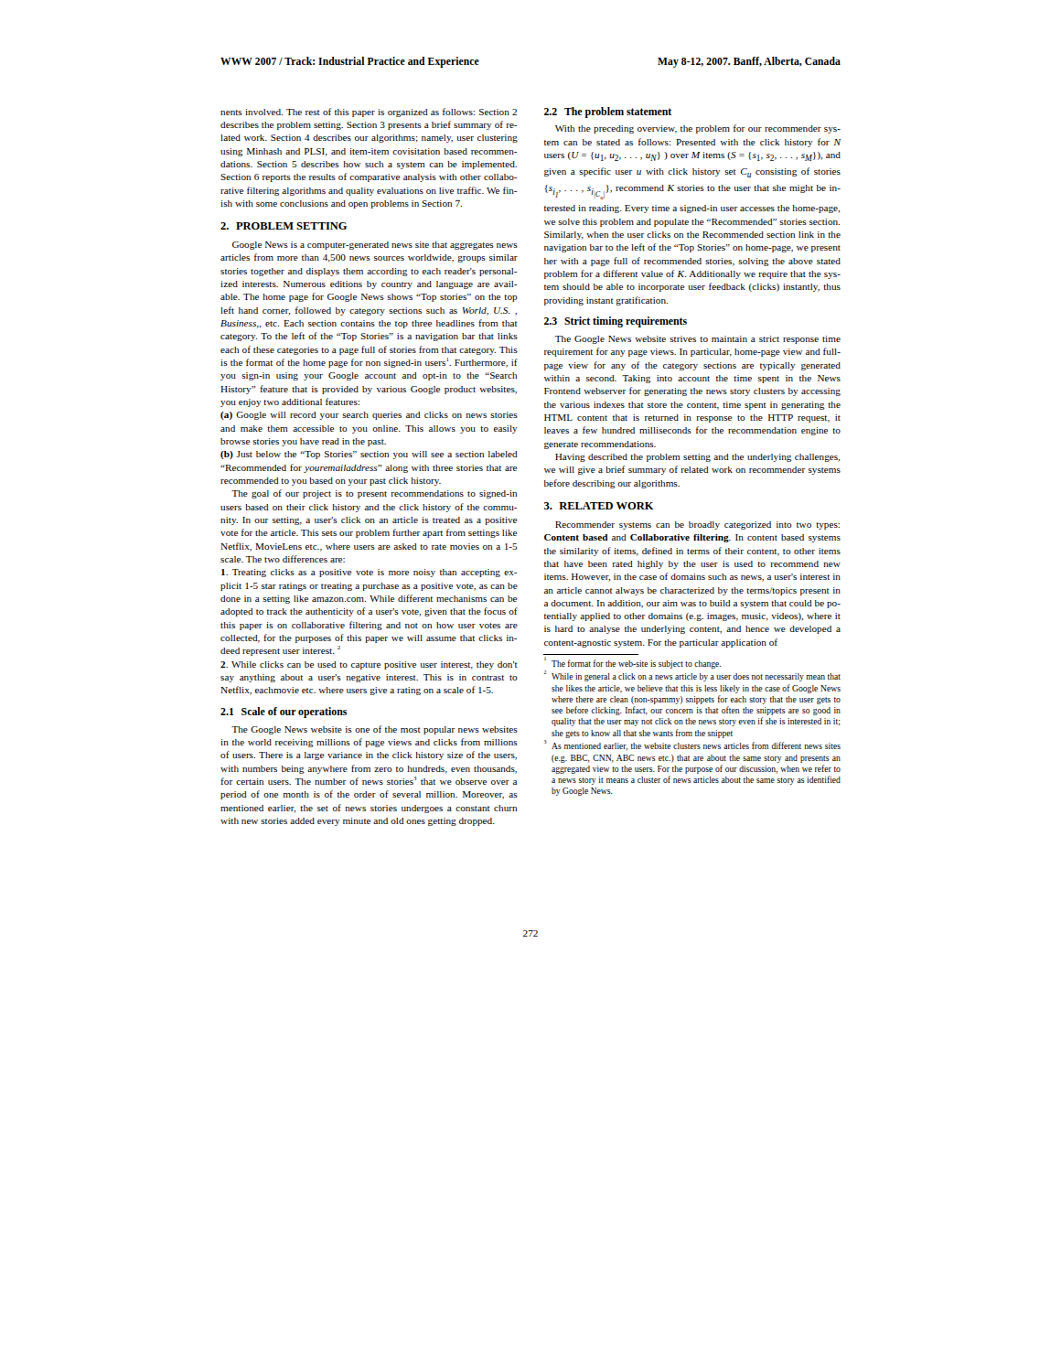WWW 2007 / Track: Industrial Practice and Experience
May 8-12, 2007. Banff, Alberta, Canada
nents involved. The rest of this paper is organized as follows: Section 2 describes the problem setting. Section 3 presents a brief summary of related work. Section 4 describes our algorithms; namely, user clustering using Minhash and PLSI, and item-item covisitation based recommendations. Section 5 describes how such a system can be implemented. Section 6 reports the results of comparative analysis with other collaborative filtering algorithms and quality evaluations on live traffic. We finish with some conclusions and open problems in Section 7.
2. PROBLEM SETTING
Google News is a computer-generated news site that aggregates news articles from more than 4,500 news sources worldwide, groups similar stories together and displays them according to each reader's personalized interests. Numerous editions by country and language are available. The home page for Google News shows “Top stories” on the top left hand corner, followed by category sections such as World, U.S. , Business,, etc. Each section contains the top three headlines from that category. To the left of the “Top Stories” is a navigation bar that links each of these categories to a page full of stories from that category. This is the format of the home page for non signed-in users1. Furthermore, if you sign-in using your Google account and opt-in to the “Search History” feature that is provided by various Google product websites, you enjoy two additional features:
(a) Google will record your search queries and clicks on news stories and make them accessible to you online. This allows you to easily browse stories you have read in the past.
(b) Just below the “Top Stories” section you will see a section labeled “Recommended for youremailaddress” along with three stories that are recommended to you based on your past click history.
The goal of our project is to present recommendations to signed-in users based on their click history and the click history of the community. In our setting, a user's click on an article is treated as a positive vote for the article. This sets our problem further apart from settings like Netflix, MovieLens etc., where users are asked to rate movies on a 1-5 scale. The two differences are:
1. Treating clicks as a positive vote is more noisy than accepting explicit 1-5 star ratings or treating a purchase as a positive vote, as can be done in a setting like amazon.com. While different mechanisms can be adopted to track the authenticity of a user's vote, given that the focus of this paper is on collaborative filtering and not on how user votes are collected, for the purposes of this paper we will assume that clicks indeed represent user interest. 2
2. While clicks can be used to capture positive user interest, they don't say anything about a user's negative interest. This is in contrast to Netflix, eachmovie etc. where users give a rating on a scale of 1-5.
2.1 Scale of our operations
The Google News website is one of the most popular news websites in the world receiving millions of page views and clicks from millions of users. There is a large variance in the click history size of the users, with numbers being anywhere from zero to hundreds, even thousands, for certain users. The number of news stories3 that we observe over a period of one month is of the order of several million. Moreover, as mentioned earlier, the set of news stories undergoes a constant churn with new stories added every minute and old ones getting dropped.
2.2 The problem statement
With the preceding overview, the problem for our recommender system can be stated as follows: Presented with the click history for N users (U = {u1, u2, . . . , uN} ) over M items (S = {s1, s2, . . . , sM}), and given a specific user u with click history set Cu consisting of stories {si1, . . . , si|Cu|}, recommend K stories to the user that she might be interested in reading. Every time a signed-in user accesses the home-page, we solve this problem and populate the “Recommended” stories section. Similarly, when the user clicks on the Recommended section link in the navigation bar to the left of the “Top Stories” on home-page, we present her with a page full of recommended stories, solving the above stated problem for a different value of K. Additionally we require that the system should be able to incorporate user feedback (clicks) instantly, thus providing instant gratification.
2.3 Strict timing requirements
The Google News website strives to maintain a strict response time requirement for any page views. In particular, home-page view and full-page view for any of the category sections are typically generated within a second. Taking into account the time spent in the News Frontend webserver for generating the news story clusters by accessing the various indexes that store the content, time spent in generating the HTML content that is returned in response to the HTTP request, it leaves a few hundred milliseconds for the recommendation engine to generate recommendations.
Having described the problem setting and the underlying challenges, we will give a brief summary of related work on recommender systems before describing our algorithms.
3. RELATED WORK
Recommender systems can be broadly categorized into two types: Content based and Collaborative filtering. In content based systems the similarity of items, defined in terms of their content, to other items that have been rated highly by the user is used to recommend new items. However, in the case of domains such as news, a user's interest in an article cannot always be characterized by the terms/topics present in a document. In addition, our aim was to build a system that could be potentially applied to other domains (e.g. images, music, videos), where it is hard to analyse the underlying content, and hence we developed a content-agnostic system. For the particular application of
1The format for the web-site is subject to change.
2While in general a click on a news article by a user does not necessarily mean that she likes the article, we believe that this is less likely in the case of Google News where there are clean (non-spammy) snippets for each story that the user gets to see before clicking. Infact, our concern is that often the snippets are so good in quality that the user may not click on the news story even if she is interested in it; she gets to know all that she wants from the snippet
3As mentioned earlier, the website clusters news articles from different news sites (e.g. BBC, CNN, ABC news etc.) that are about the same story and presents an aggregated view to the users. For the purpose of our discussion, when we refer to a news story it means a cluster of news articles about the same story as identified by Google News.
272